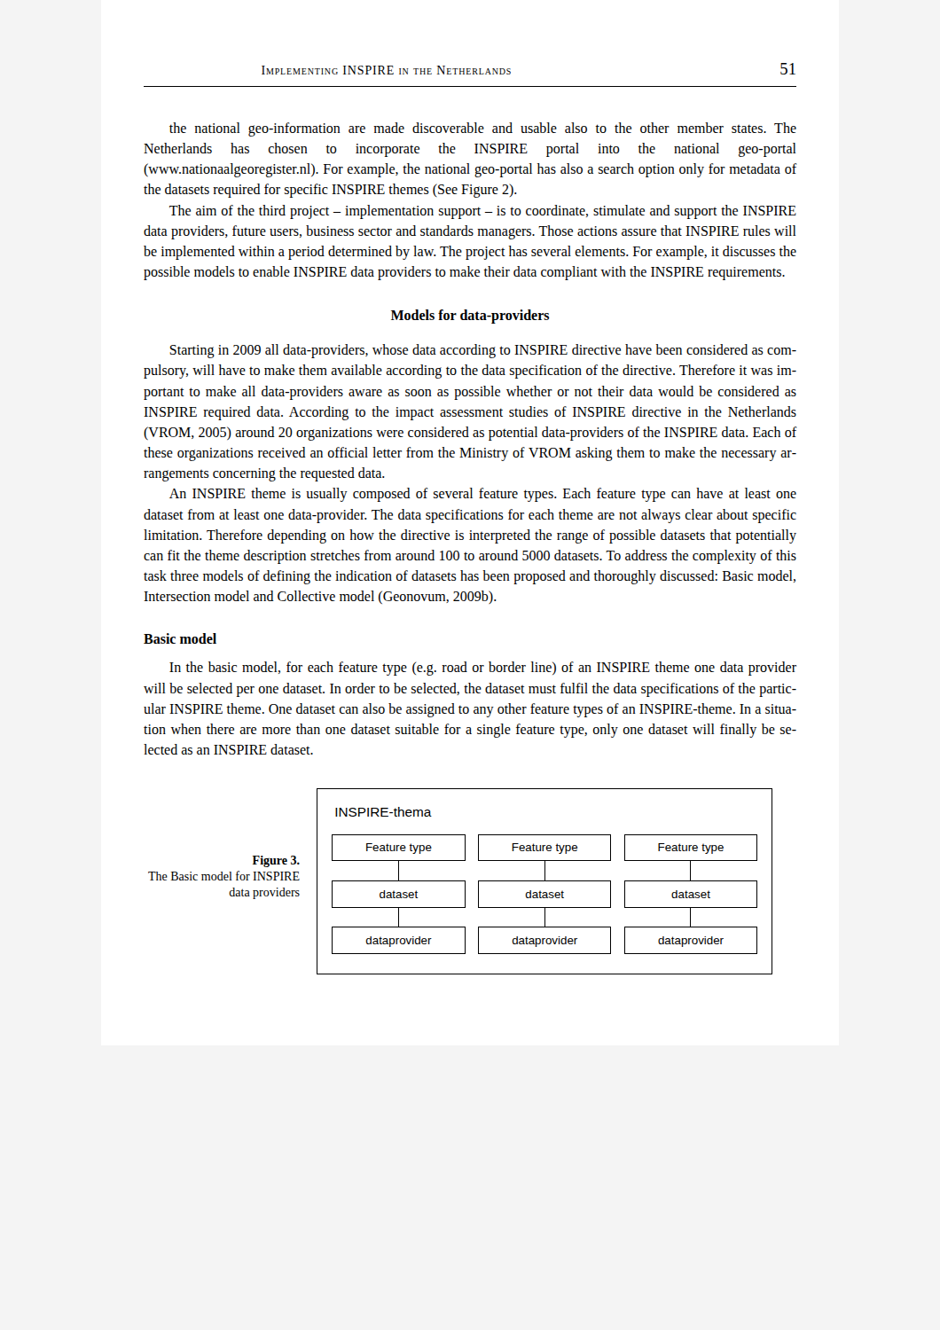Implementing INSPIRE in the Netherlands 51
the national geo-information are made discoverable and usable also to the other member states. The Netherlands has chosen to incorporate the INSPIRE portal into the national geo-portal (www.nationaalgeoregister.nl). For example, the national geo-portal has also a search option only for metadata of the datasets required for specific INSPIRE themes (See Figure 2).
The aim of the third project – implementation support – is to coordinate, stimulate and support the INSPIRE data providers, future users, business sector and standards managers. Those actions assure that INSPIRE rules will be implemented within a period determined by law. The project has several elements. For example, it discusses the possible models to enable INSPIRE data providers to make their data compliant with the INSPIRE requirements.
Models for data-providers
Starting in 2009 all data-providers, whose data according to INSPIRE directive have been considered as compulsory, will have to make them available according to the data specification of the directive. Therefore it was important to make all data-providers aware as soon as possible whether or not their data would be considered as INSPIRE required data. According to the impact assessment studies of INSPIRE directive in the Netherlands (VROM, 2005) around 20 organizations were considered as potential data-providers of the INSPIRE data. Each of these organizations received an official letter from the Ministry of VROM asking them to make the necessary arrangements concerning the requested data.
An INSPIRE theme is usually composed of several feature types. Each feature type can have at least one dataset from at least one data-provider. The data specifications for each theme are not always clear about specific limitation. Therefore depending on how the directive is interpreted the range of possible datasets that potentially can fit the theme description stretches from around 100 to around 5000 datasets. To address the complexity of this task three models of defining the indication of datasets has been proposed and thoroughly discussed: Basic model, Intersection model and Collective model (Geonovum, 2009b).
Basic model
In the basic model, for each feature type (e.g. road or border line) of an INSPIRE theme one data provider will be selected per one dataset. In order to be selected, the dataset must fulfil the data specifications of the particular INSPIRE theme. One dataset can also be assigned to any other feature types of an INSPIRE-theme. In a situation when there are more than one dataset suitable for a single feature type, only one dataset will finally be selected as an INSPIRE dataset.
Figure 3. The Basic model for INSPIRE data providers
INSPIRE-thema
Feature type
dataset
dataprovider
Feature type
dataset
dataprovider
Feature type
dataset
dataprovider